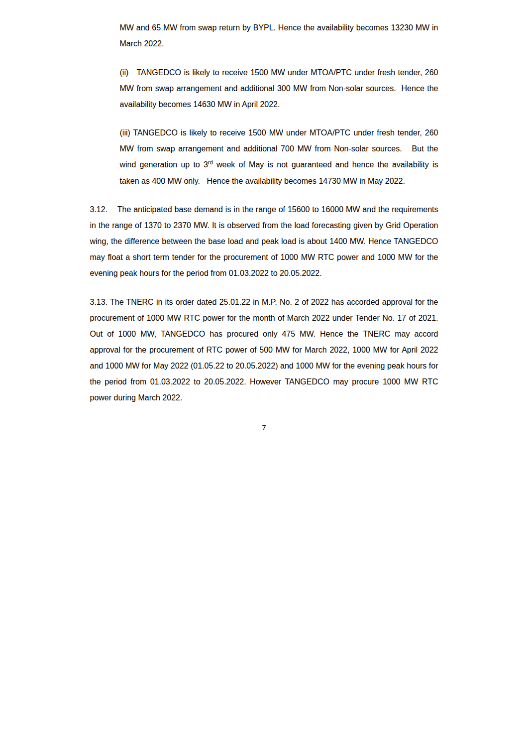MW and 65 MW from swap return by BYPL. Hence the availability becomes 13230 MW in March 2022.
(ii) TANGEDCO is likely to receive 1500 MW under MTOA/PTC under fresh tender, 260 MW from swap arrangement and additional 300 MW from Non-solar sources. Hence the availability becomes 14630 MW in April 2022.
(iii) TANGEDCO is likely to receive 1500 MW under MTOA/PTC under fresh tender, 260 MW from swap arrangement and additional 700 MW from Non-solar sources. But the wind generation up to 3rd week of May is not guaranteed and hence the availability is taken as 400 MW only. Hence the availability becomes 14730 MW in May 2022.
3.12. The anticipated base demand is in the range of 15600 to 16000 MW and the requirements in the range of 1370 to 2370 MW. It is observed from the load forecasting given by Grid Operation wing, the difference between the base load and peak load is about 1400 MW. Hence TANGEDCO may float a short term tender for the procurement of 1000 MW RTC power and 1000 MW for the evening peak hours for the period from 01.03.2022 to 20.05.2022.
3.13. The TNERC in its order dated 25.01.22 in M.P. No. 2 of 2022 has accorded approval for the procurement of 1000 MW RTC power for the month of March 2022 under Tender No. 17 of 2021. Out of 1000 MW, TANGEDCO has procured only 475 MW. Hence the TNERC may accord approval for the procurement of RTC power of 500 MW for March 2022, 1000 MW for April 2022 and 1000 MW for May 2022 (01.05.22 to 20.05.2022) and 1000 MW for the evening peak hours for the period from 01.03.2022 to 20.05.2022. However TANGEDCO may procure 1000 MW RTC power during March 2022.
7